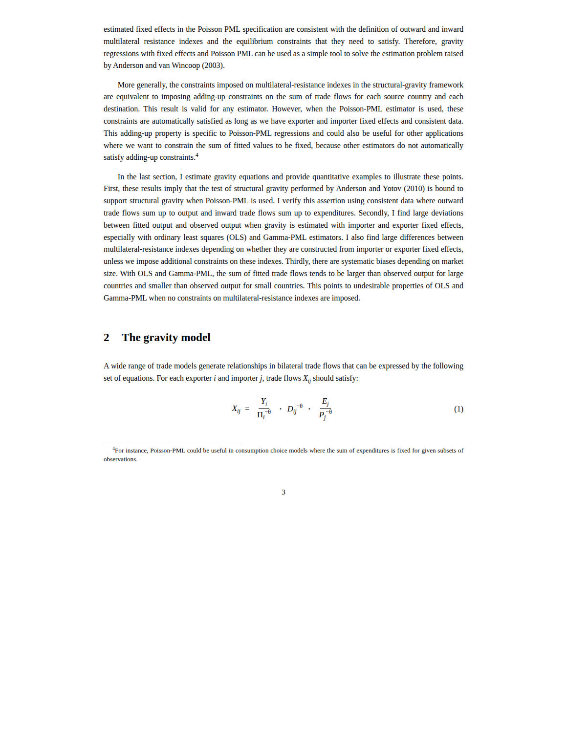estimated fixed effects in the Poisson PML specification are consistent with the definition of outward and inward multilateral resistance indexes and the equilibrium constraints that they need to satisfy. Therefore, gravity regressions with fixed effects and Poisson PML can be used as a simple tool to solve the estimation problem raised by Anderson and van Wincoop (2003).
More generally, the constraints imposed on multilateral-resistance indexes in the structural-gravity framework are equivalent to imposing adding-up constraints on the sum of trade flows for each source country and each destination. This result is valid for any estimator. However, when the Poisson-PML estimator is used, these constraints are automatically satisfied as long as we have exporter and importer fixed effects and consistent data. This adding-up property is specific to Poisson-PML regressions and could also be useful for other applications where we want to constrain the sum of fitted values to be fixed, because other estimators do not automatically satisfy adding-up constraints.4
In the last section, I estimate gravity equations and provide quantitative examples to illustrate these points. First, these results imply that the test of structural gravity performed by Anderson and Yotov (2010) is bound to support structural gravity when Poisson-PML is used. I verify this assertion using consistent data where outward trade flows sum up to output and inward trade flows sum up to expenditures. Secondly, I find large deviations between fitted output and observed output when gravity is estimated with importer and exporter fixed effects, especially with ordinary least squares (OLS) and Gamma-PML estimators. I also find large differences between multilateral-resistance indexes depending on whether they are constructed from importer or exporter fixed effects, unless we impose additional constraints on these indexes. Thirdly, there are systematic biases depending on market size. With OLS and Gamma-PML, the sum of fitted trade flows tends to be larger than observed output for large countries and smaller than observed output for small countries. This points to undesirable properties of OLS and Gamma-PML when no constraints on multilateral-resistance indexes are imposed.
2 The gravity model
A wide range of trade models generate relationships in bilateral trade flows that can be expressed by the following set of equations. For each exporter i and importer j, trade flows Xij should satisfy:
Xij = Yi Πi−θ · Dij−θ · Ej Pj−θ
(1)
4For instance, Poisson-PML could be useful in consumption choice models where the sum of expenditures is fixed for given subsets of observations.
3